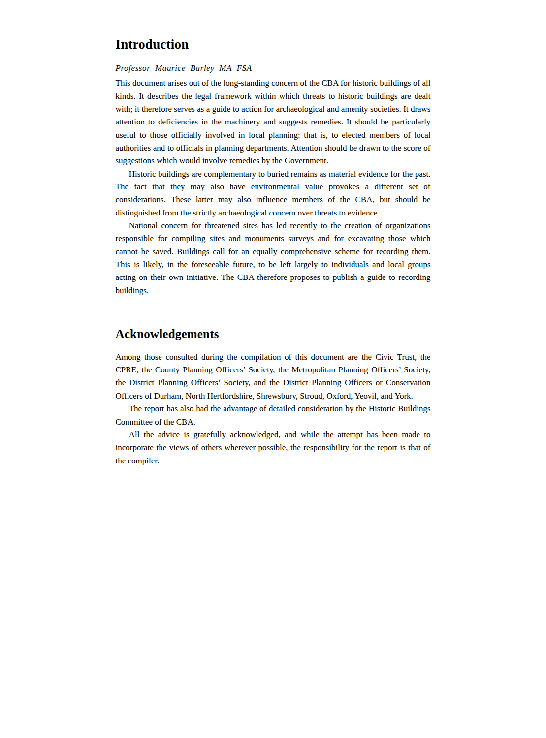Introduction
Professor Maurice Barley MA FSA
This document arises out of the long-standing concern of the CBA for historic buildings of all kinds. It describes the legal framework within which threats to historic buildings are dealt with; it therefore serves as a guide to action for archaeological and amenity societies. It draws attention to deficiencies in the machinery and suggests remedies. It should be particularly useful to those officially involved in local planning: that is, to elected members of local authorities and to officials in planning departments. Attention should be drawn to the score of suggestions which would involve remedies by the Government.
Historic buildings are complementary to buried remains as material evidence for the past. The fact that they may also have environmental value provokes a different set of considerations. These latter may also influence members of the CBA, but should be distinguished from the strictly archaeological concern over threats to evidence.
National concern for threatened sites has led recently to the creation of organizations responsible for compiling sites and monuments surveys and for excavating those which cannot be saved. Buildings call for an equally comprehensive scheme for recording them. This is likely, in the foreseeable future, to be left largely to individuals and local groups acting on their own initiative. The CBA therefore proposes to publish a guide to recording buildings.
Acknowledgements
Among those consulted during the compilation of this document are the Civic Trust, the CPRE, the County Planning Officers’ Society, the Metropolitan Planning Officers’ Society, the District Planning Officers’ Society, and the District Planning Officers or Conservation Officers of Durham, North Hertfordshire, Shrewsbury, Stroud, Oxford, Yeovil, and York.
The report has also had the advantage of detailed consideration by the Historic Buildings Committee of the CBA.
All the advice is gratefully acknowledged, and while the attempt has been made to incorporate the views of others wherever possible, the responsibility for the report is that of the compiler.